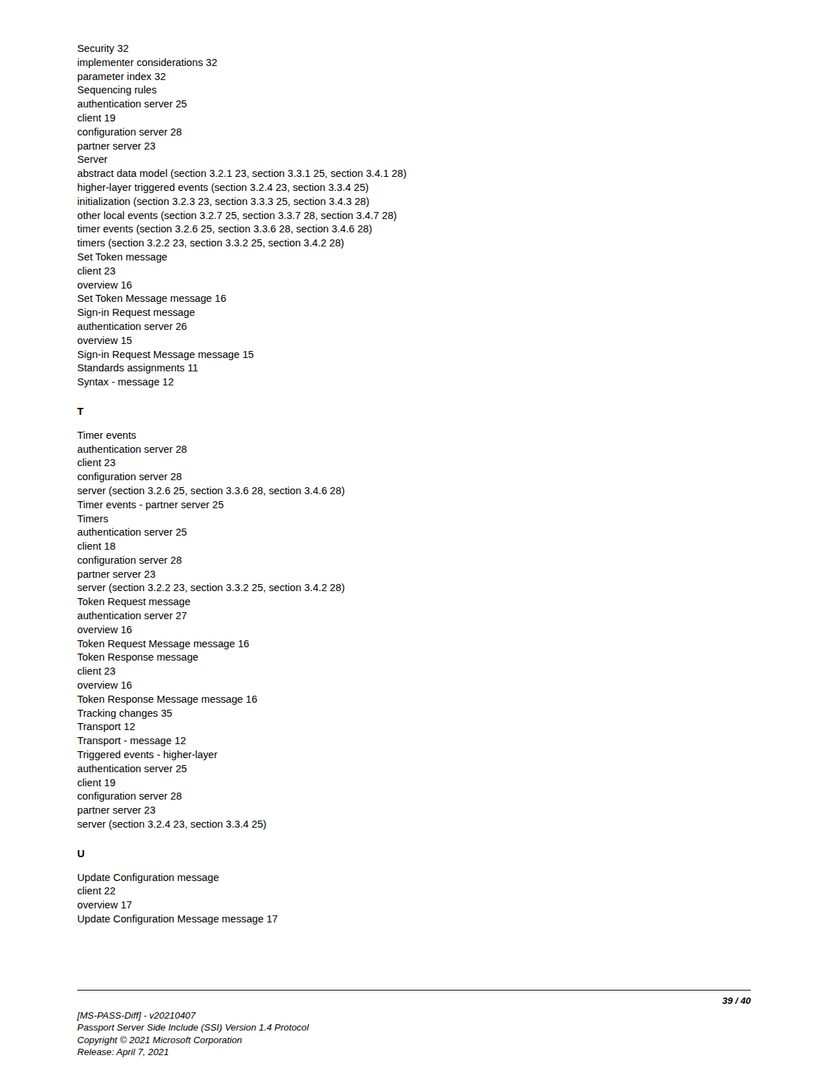Security 32
implementer considerations 32
parameter index 32
Sequencing rules
authentication server 25
client 19
configuration server 28
partner server 23
Server
abstract data model (section 3.2.1 23, section 3.3.1 25, section 3.4.1 28)
higher-layer triggered events (section 3.2.4 23, section 3.3.4 25)
initialization (section 3.2.3 23, section 3.3.3 25, section 3.4.3 28)
other local events (section 3.2.7 25, section 3.3.7 28, section 3.4.7 28)
timer events (section 3.2.6 25, section 3.3.6 28, section 3.4.6 28)
timers (section 3.2.2 23, section 3.3.2 25, section 3.4.2 28)
Set Token message
client 23
overview 16
Set Token Message message 16
Sign-in Request message
authentication server 26
overview 15
Sign-in Request Message message 15
Standards assignments 11
Syntax - message 12
T
Timer events
authentication server 28
client 23
configuration server 28
server (section 3.2.6 25, section 3.3.6 28, section 3.4.6 28)
Timer events - partner server 25
Timers
authentication server 25
client 18
configuration server 28
partner server 23
server (section 3.2.2 23, section 3.3.2 25, section 3.4.2 28)
Token Request message
authentication server 27
overview 16
Token Request Message message 16
Token Response message
client 23
overview 16
Token Response Message message 16
Tracking changes 35
Transport 12
Transport - message 12
Triggered events - higher-layer
authentication server 25
client 19
configuration server 28
partner server 23
server (section 3.2.4 23, section 3.3.4 25)
U
Update Configuration message
client 22
overview 17
Update Configuration Message message 17
39 / 40
[MS-PASS-Diff] - v20210407
Passport Server Side Include (SSI) Version 1.4 Protocol
Copyright © 2021 Microsoft Corporation
Release: April 7, 2021